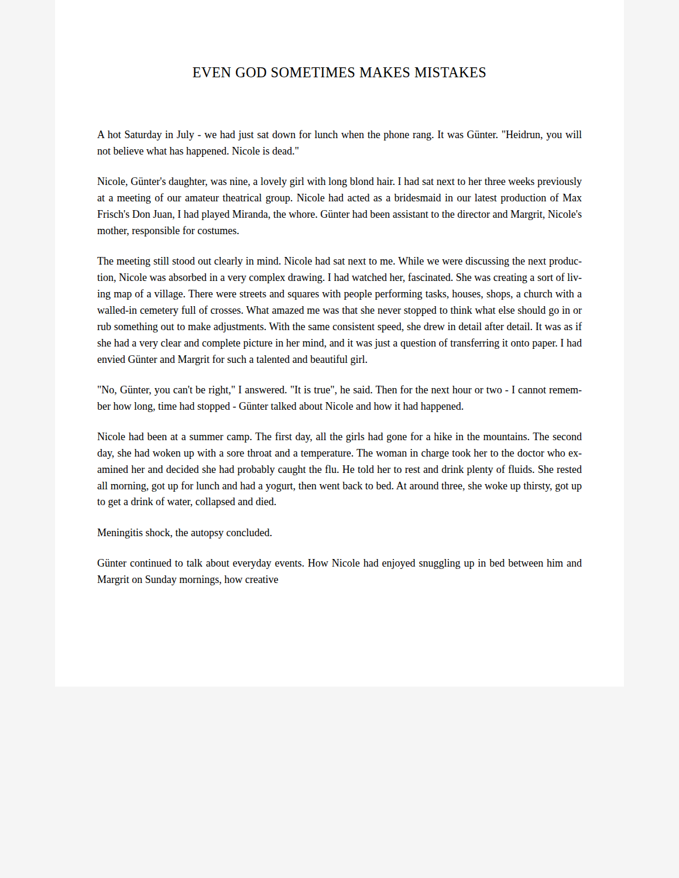Even God Sometimes Makes Mistakes
A hot Saturday in July - we had just sat down for lunch when the phone rang. It was Günter. "Heidrun, you will not believe what has happened. Nicole is dead."
Nicole, Günter's daughter, was nine, a lovely girl with long blond hair. I had sat next to her three weeks previously at a meeting of our amateur theatrical group. Nicole had acted as a bridesmaid in our latest production of Max Frisch's Don Juan, I had played Miranda, the whore. Günter had been assistant to the director and Margrit, Nicole's mother, responsible for costumes.
The meeting still stood out clearly in mind. Nicole had sat next to me. While we were discussing the next production, Nicole was absorbed in a very complex drawing. I had watched her, fascinated. She was creating a sort of living map of a village. There were streets and squares with people performing tasks, houses, shops, a church with a walled-in cemetery full of crosses. What amazed me was that she never stopped to think what else should go in or rub something out to make adjustments. With the same consistent speed, she drew in detail after detail. It was as if she had a very clear and complete picture in her mind, and it was just a question of transferring it onto paper. I had envied Günter and Margrit for such a talented and beautiful girl.
"No, Günter, you can't be right," I answered. "It is true", he said. Then for the next hour or two - I cannot remember how long, time had stopped - Günter talked about Nicole and how it had happened.
Nicole had been at a summer camp. The first day, all the girls had gone for a hike in the mountains. The second day, she had woken up with a sore throat and a temperature. The woman in charge took her to the doctor who examined her and decided she had probably caught the flu. He told her to rest and drink plenty of fluids. She rested all morning, got up for lunch and had a yogurt, then went back to bed. At around three, she woke up thirsty, got up to get a drink of water, collapsed and died.
Meningitis shock, the autopsy concluded.
Günter continued to talk about everyday events. How Nicole had enjoyed snuggling up in bed between him and Margrit on Sunday mornings, how creative